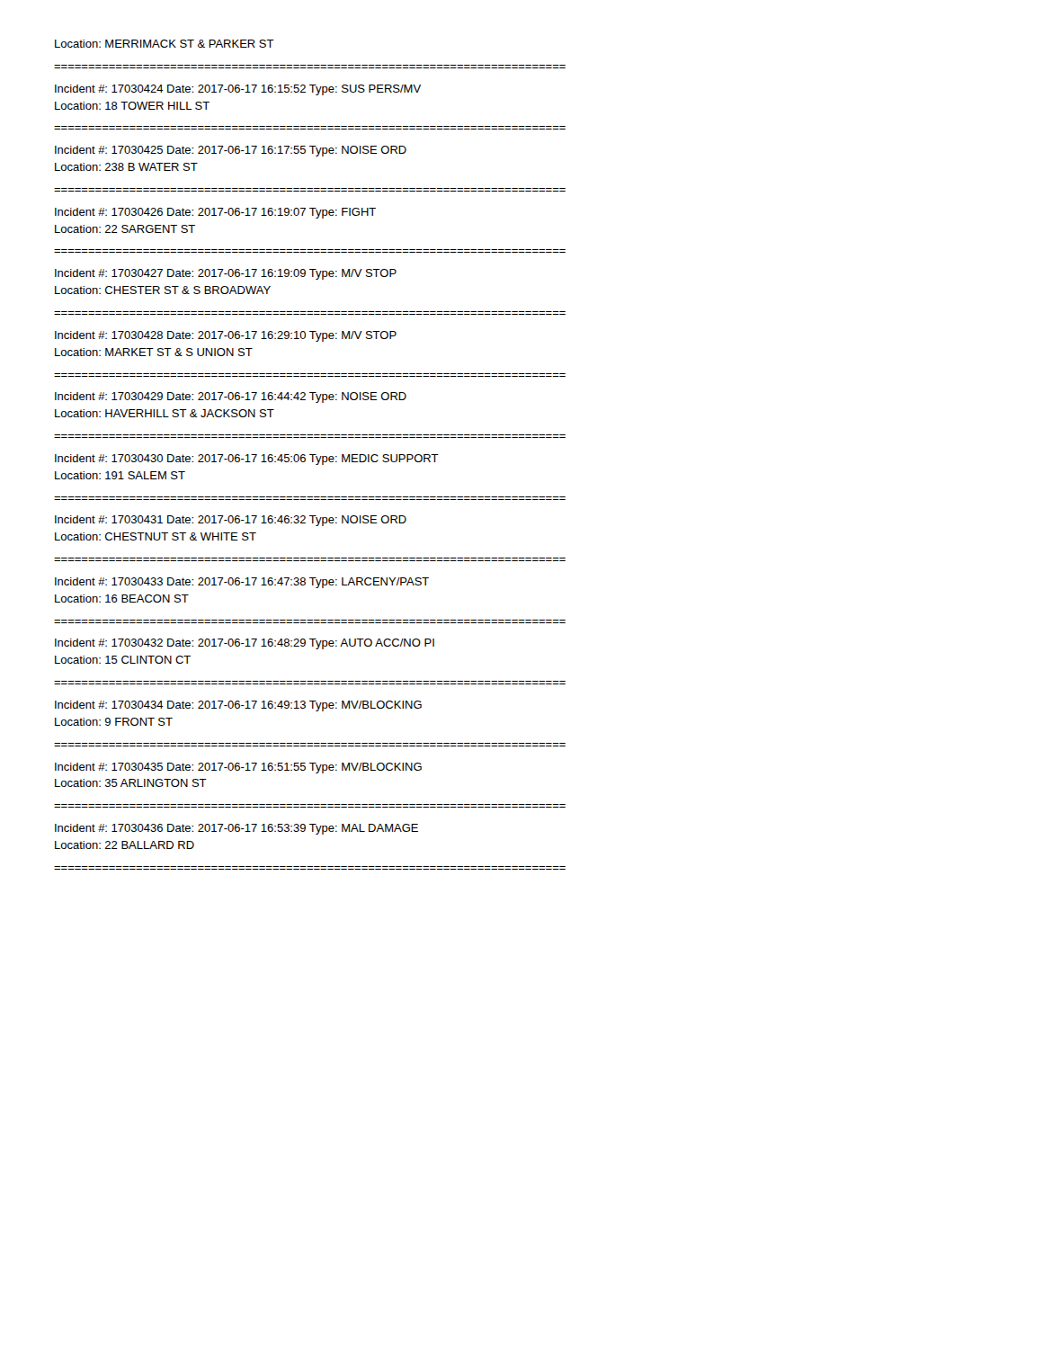Location: MERRIMACK ST & PARKER ST
===========================================================================
Incident #: 17030424 Date: 2017-06-17 16:15:52 Type: SUS PERS/MV
Location: 18 TOWER HILL ST
===========================================================================
Incident #: 17030425 Date: 2017-06-17 16:17:55 Type: NOISE ORD
Location: 238 B WATER ST
===========================================================================
Incident #: 17030426 Date: 2017-06-17 16:19:07 Type: FIGHT
Location: 22 SARGENT ST
===========================================================================
Incident #: 17030427 Date: 2017-06-17 16:19:09 Type: M/V STOP
Location: CHESTER ST & S BROADWAY
===========================================================================
Incident #: 17030428 Date: 2017-06-17 16:29:10 Type: M/V STOP
Location: MARKET ST & S UNION ST
===========================================================================
Incident #: 17030429 Date: 2017-06-17 16:44:42 Type: NOISE ORD
Location: HAVERHILL ST & JACKSON ST
===========================================================================
Incident #: 17030430 Date: 2017-06-17 16:45:06 Type: MEDIC SUPPORT
Location: 191 SALEM ST
===========================================================================
Incident #: 17030431 Date: 2017-06-17 16:46:32 Type: NOISE ORD
Location: CHESTNUT ST & WHITE ST
===========================================================================
Incident #: 17030433 Date: 2017-06-17 16:47:38 Type: LARCENY/PAST
Location: 16 BEACON ST
===========================================================================
Incident #: 17030432 Date: 2017-06-17 16:48:29 Type: AUTO ACC/NO PI
Location: 15 CLINTON CT
===========================================================================
Incident #: 17030434 Date: 2017-06-17 16:49:13 Type: MV/BLOCKING
Location: 9 FRONT ST
===========================================================================
Incident #: 17030435 Date: 2017-06-17 16:51:55 Type: MV/BLOCKING
Location: 35 ARLINGTON ST
===========================================================================
Incident #: 17030436 Date: 2017-06-17 16:53:39 Type: MAL DAMAGE
Location: 22 BALLARD RD
===========================================================================